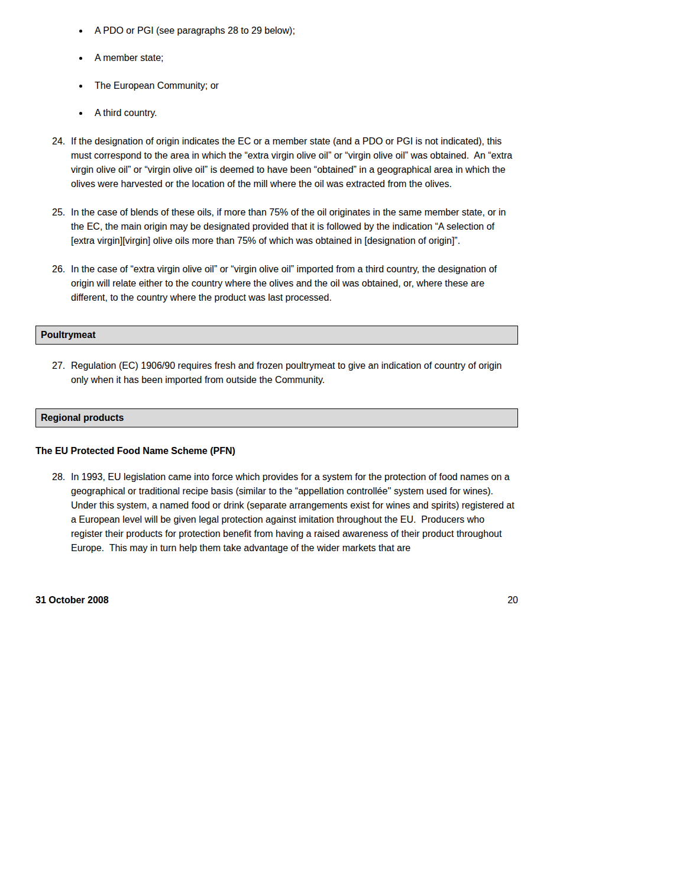A PDO or PGI (see paragraphs 28 to 29 below);
A member state;
The European Community; or
A third country.
If the designation of origin indicates the EC or a member state (and a PDO or PGI is not indicated), this must correspond to the area in which the “extra virgin olive oil” or “virgin olive oil” was obtained. An “extra virgin olive oil” or “virgin olive oil” is deemed to have been “obtained” in a geographical area in which the olives were harvested or the location of the mill where the oil was extracted from the olives.
In the case of blends of these oils, if more than 75% of the oil originates in the same member state, or in the EC, the main origin may be designated provided that it is followed by the indication “A selection of [extra virgin][virgin] olive oils more than 75% of which was obtained in [designation of origin]”.
In the case of “extra virgin olive oil” or “virgin olive oil” imported from a third country, the designation of origin will relate either to the country where the olives and the oil was obtained, or, where these are different, to the country where the product was last processed.
Poultrymeat
Regulation (EC) 1906/90 requires fresh and frozen poultrymeat to give an indication of country of origin only when it has been imported from outside the Community.
Regional products
The EU Protected Food Name Scheme (PFN)
In 1993, EU legislation came into force which provides for a system for the protection of food names on a geographical or traditional recipe basis (similar to the “appellation controllée'' system used for wines). Under this system, a named food or drink (separate arrangements exist for wines and spirits) registered at a European level will be given legal protection against imitation throughout the EU. Producers who register their products for protection benefit from having a raised awareness of their product throughout Europe. This may in turn help them take advantage of the wider markets that are
31 October 2008 20